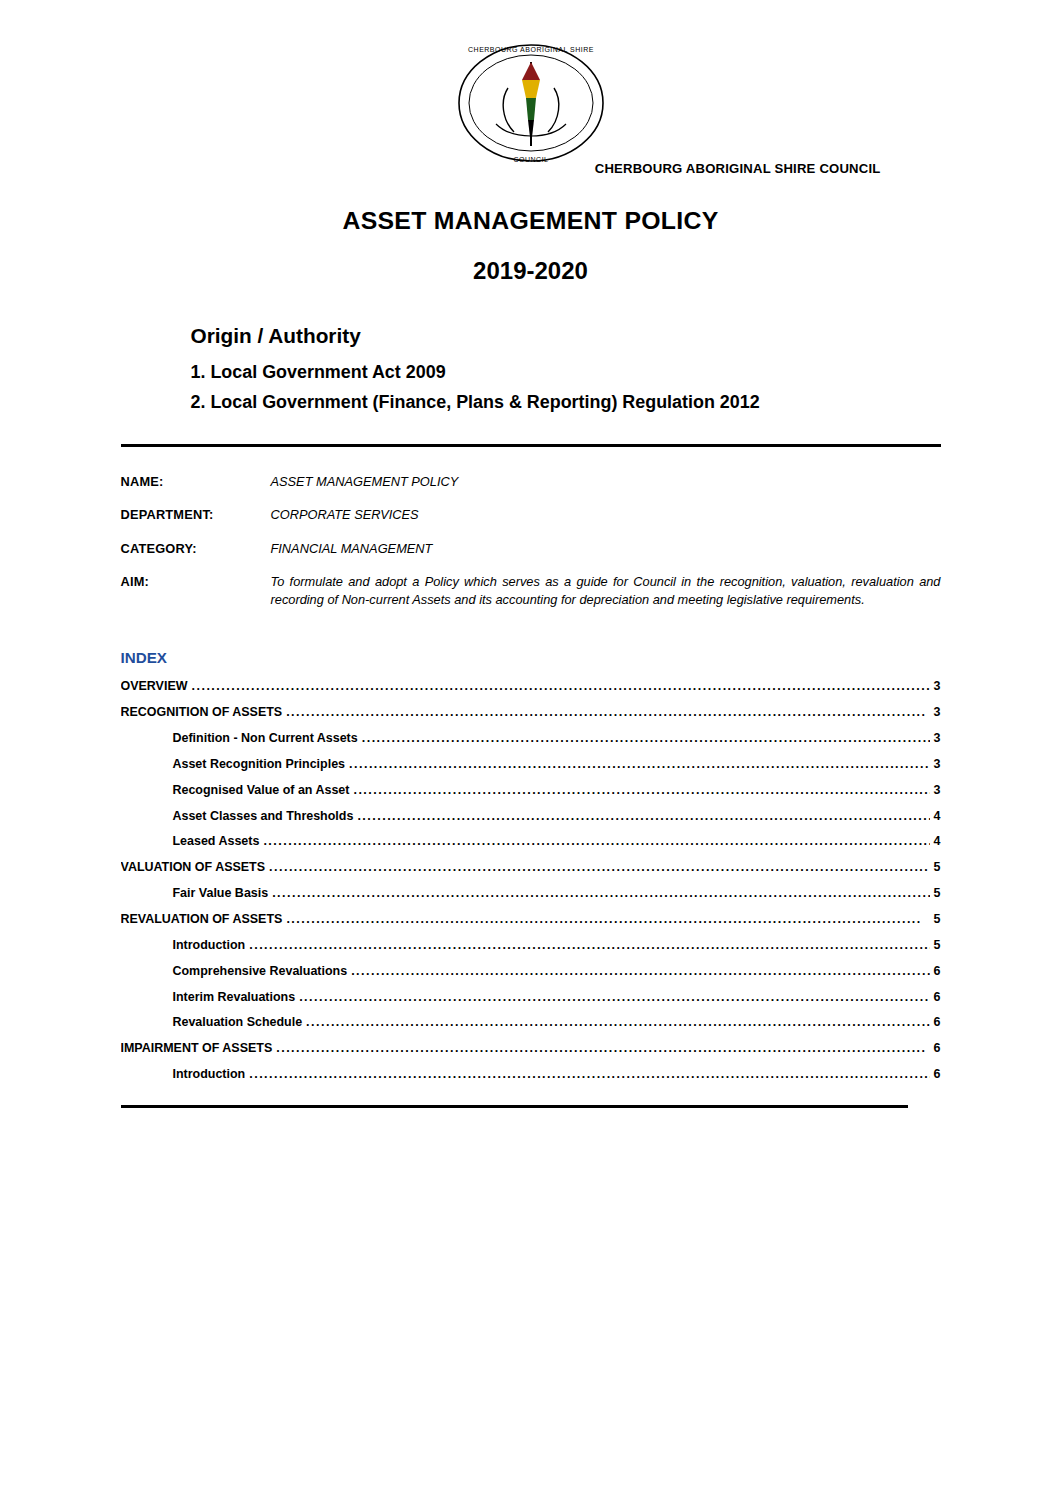CHERBOURG ABORIGINAL SHIRE COUNCIL
CHERBOURG ABORIGINAL SHIRE COUNCIL
ASSET MANAGEMENT POLICY
2019-2020
Origin / Authority
1. Local Government Act 2009
2. Local Government (Finance, Plans & Reporting) Regulation 2012
| NAME: | ASSET MANAGEMENT POLICY |
| DEPARTMENT: | CORPORATE SERVICES |
| CATEGORY: | FINANCIAL MANAGEMENT |
| AIM: | To formulate and adopt a Policy which serves as a guide for Council in the recognition, valuation, revaluation and recording of Non-current Assets and its accounting for depreciation and meeting legislative requirements. |
INDEX
OVERVIEW.................................................................................................................................................................. 3
RECOGNITION OF ASSETS................................................................................................................................. 3
Definition - Non Current Assets............................................................................................................................. 3
Asset Recognition Principles................................................................................................................................. 3
Recognised Value of an Asset.............................................................................................................................. 3
Asset Classes and Thresholds.............................................................................................................................. 4
Leased Assets................................................................................................................................................. 4
VALUATION OF ASSETS..................................................................................................................................... 5
Fair Value Basis.............................................................................................................................................. 5
REVALUATION OF ASSETS................................................................................................................................ 5
Introduction....................................................................................................................................................... 5
Comprehensive Revaluations............................................................................................................................... 6
Interim Revaluations......................................................................................................................................... 6
Revaluation Schedule....................................................................................................................................... 6
IMPAIRMENT OF ASSETS................................................................................................................................... 6
Introduction....................................................................................................................................................... 6